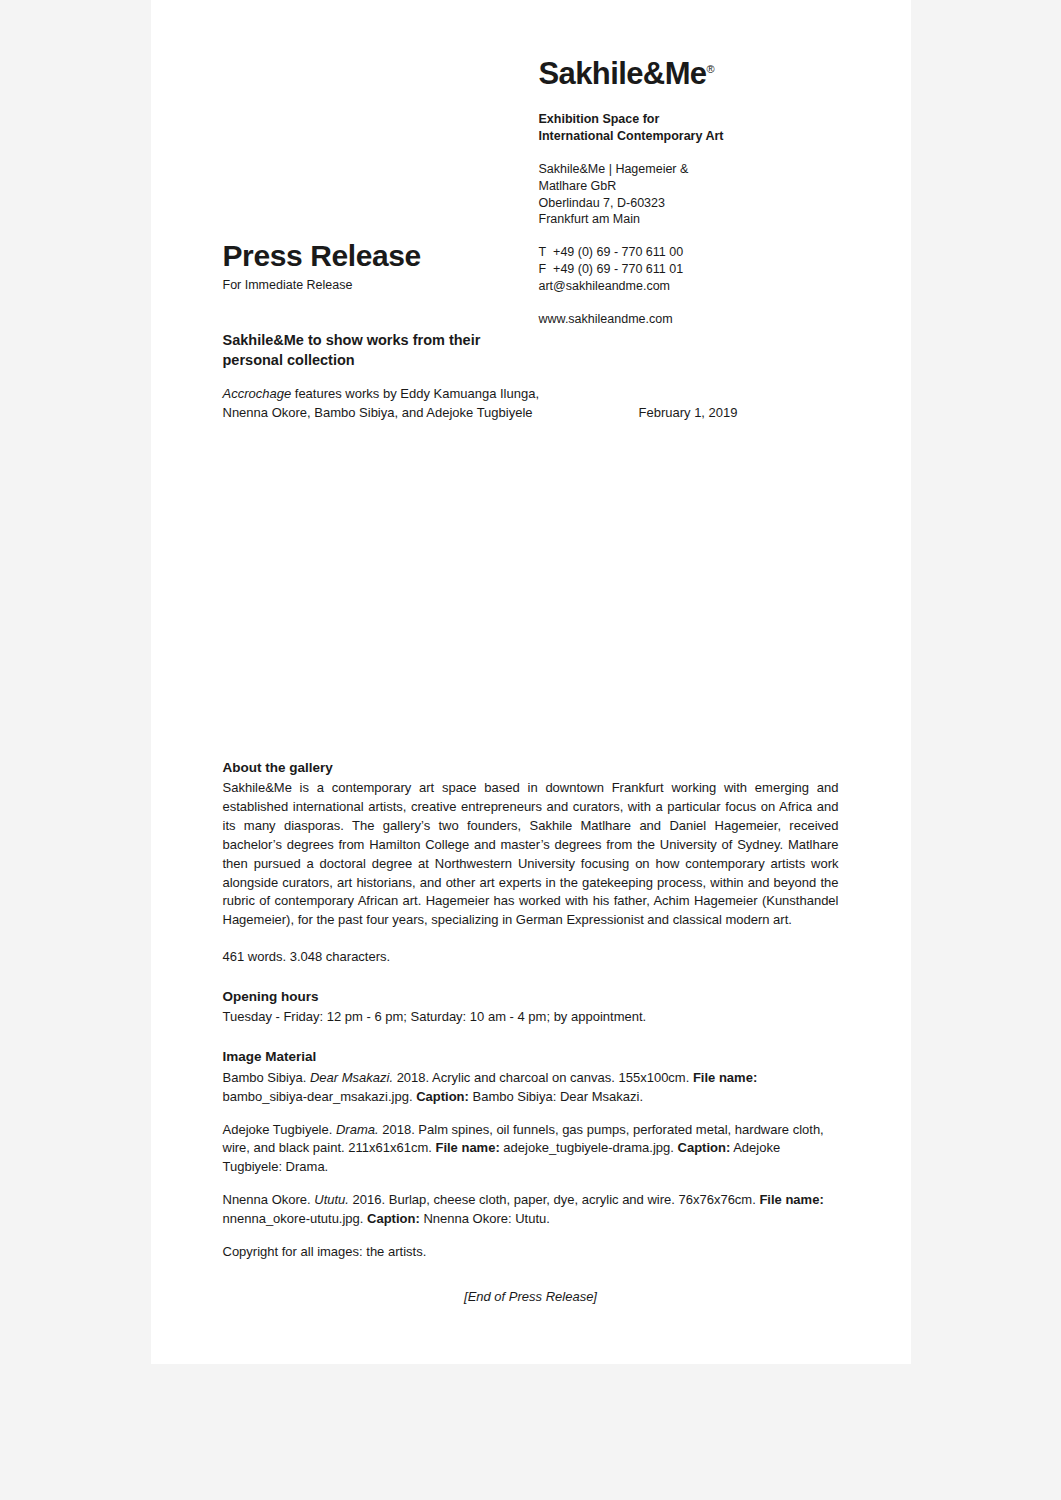Sakhile&Me®
Exhibition Space for
International Contemporary Art
Sakhile&Me | Hagemeier &
Matlhare GbR
Oberlindau 7, D-60323
Frankfurt am Main
T +49 (0) 69 - 770 611 00
F +49 (0) 69 - 770 611 01
art@sakhileandme.com
www.sakhileandme.com
Press Release
For Immediate Release
Sakhile&Me to show works from their
personal collection
Accrochage features works by Eddy Kamuanga Ilunga,
Nnenna Okore, Bambo Sibiya, and Adejoke Tugbiyele
February 1, 2019
About the gallery
Sakhile&Me is a contemporary art space based in downtown Frankfurt working with emerging and established international artists, creative entrepreneurs and curators, with a particular focus on Africa and its many diasporas. The gallery’s two founders, Sakhile Matlhare and Daniel Hagemeier, received bachelor’s degrees from Hamilton College and master’s degrees from the University of Sydney. Matlhare then pursued a doctoral degree at Northwestern University focusing on how contemporary artists work alongside curators, art historians, and other art experts in the gatekeeping process, within and beyond the rubric of contemporary African art. Hagemeier has worked with his father, Achim Hagemeier (Kunsthandel Hagemeier), for the past four years, specializing in German Expressionist and classical modern art.
461 words. 3.048 characters.
Opening hours
Tuesday - Friday: 12 pm - 6 pm; Saturday: 10 am - 4 pm; by appointment.
Image Material
Bambo Sibiya. Dear Msakazi. 2018. Acrylic and charcoal on canvas. 155x100cm. File name: bambo_sibiya-dear_msakazi.jpg. Caption: Bambo Sibiya: Dear Msakazi.
Adejoke Tugbiyele. Drama. 2018. Palm spines, oil funnels, gas pumps, perforated metal, hardware cloth, wire, and black paint. 211x61x61cm. File name: adejoke_tugbiyele-drama.jpg. Caption: Adejoke Tugbiyele: Drama.
Nnenna Okore. Ututu. 2016. Burlap, cheese cloth, paper, dye, acrylic and wire. 76x76x76cm. File name: nnenna_okore-ututu.jpg. Caption: Nnenna Okore: Ututu.
Copyright for all images: the artists.
[End of Press Release]